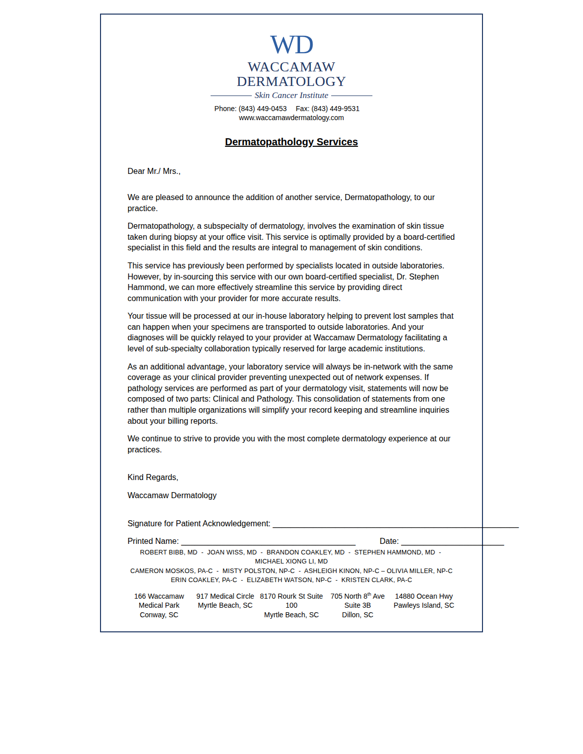WD
WACCAMAW DERMATOLOGY
Skin Cancer Institute
Phone: (843) 449-0453 Fax: (843) 449-9531
www.waccamawdermatology.com
Dermatopathology Services
Dear Mr./ Mrs.,
We are pleased to announce the addition of another service, Dermatopathology, to our practice.
Dermatopathology, a subspecialty of dermatology, involves the examination of skin tissue taken during biopsy at your office visit. This service is optimally provided by a board-certified specialist in this field and the results are integral to management of skin conditions.
This service has previously been performed by specialists located in outside laboratories. However, by in-sourcing this service with our own board-certified specialist, Dr. Stephen Hammond, we can more effectively streamline this service by providing direct communication with your provider for more accurate results.
Your tissue will be processed at our in-house laboratory helping to prevent lost samples that can happen when your specimens are transported to outside laboratories. And your diagnoses will be quickly relayed to your provider at Waccamaw Dermatology facilitating a level of sub-specialty collaboration typically reserved for large academic institutions.
As an additional advantage, your laboratory service will always be in-network with the same coverage as your clinical provider preventing unexpected out of network expenses. If pathology services are performed as part of your dermatology visit, statements will now be composed of two parts: Clinical and Pathology. This consolidation of statements from one rather than multiple organizations will simplify your record keeping and streamline inquiries about your billing reports.
We continue to strive to provide you with the most complete dermatology experience at our practices.
Kind Regards,
Waccamaw Dermatology
Signature for Patient Acknowledgement: _______________________________________________________
Printed Name: _______________________________________ Date: _______________________
ROBERT BIBB, MD - JOAN WISS, MD - BRANDON COAKLEY, MD - STEPHEN HAMMOND, MD - MICHAEL XIONG LI, MD
CAMERON MOSKOS, PA-C - MISTY POLSTON, NP-C - ASHLEIGH KINON, NP-C – OLIVIA MILLER, NP-C
ERIN COAKLEY, PA-C - ELIZABETH WATSON, NP-C - KRISTEN CLARK, PA-C
166 Waccamaw Medical Park
Conway, SC
917 Medical Circle
Myrtle Beach, SC
8170 Rourk St Suite 100
Myrtle Beach, SC
705 North 8th Ave Suite 3B
Dillon, SC
14880 Ocean Hwy
Pawleys Island, SC